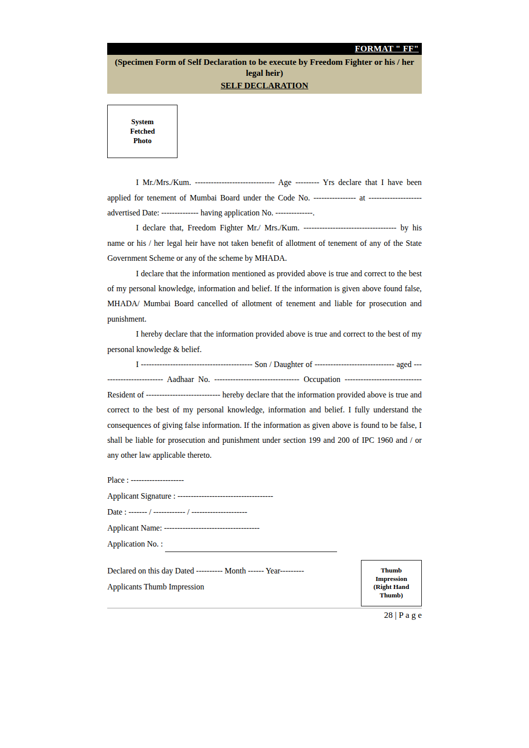FORMAT " FF"
(Specimen Form of Self Declaration to be execute by Freedom Fighter or his / her legal heir)
SELF DECLARATION
System
Fetched
Photo
I Mr./Mrs./Kum. ------------------------------ Age --------- Yrs declare that I have been applied for tenement of Mumbai Board under the Code No. ---------------- at -------------------- advertised Date: -------------- having application No. --------------.
I declare that, Freedom Fighter Mr./ Mrs./Kum. ----------------------------------- by his name or his / her legal heir have not taken benefit of allotment of tenement of any of the State Government Scheme or any of the scheme by MHADA.
I declare that the information mentioned as provided above is true and correct to the best of my personal knowledge, information and belief. If the information is given above found false, MHADA/ Mumbai Board cancelled of allotment of tenement and liable for prosecution and punishment.
I hereby declare that the information provided above is true and correct to the best of my personal knowledge & belief.
I ------------------------------------------ Son / Daughter of ------------------------------ aged ------------------------ Aadhaar No. -------------------------------- Occupation ----------------------------- Resident of ---------------------------- hereby declare that the information provided above is true and correct to the best of my personal knowledge, information and belief. I fully understand the consequences of giving false information. If the information as given above is found to be false, I shall be liable for prosecution and punishment under section 199 and 200 of IPC 1960 and / or any other law applicable thereto.
Place : --------------------
Applicant Signature : ------------------------------------
Date : ------- / ------------ / ---------------------
Applicant Name: ------------------------------------
Application No. :
Thumb
Impression
(Right Hand
Thumb)
Declared on this day Dated ---------- Month ------ Year---------
Applicants Thumb Impression
28 | P a g e